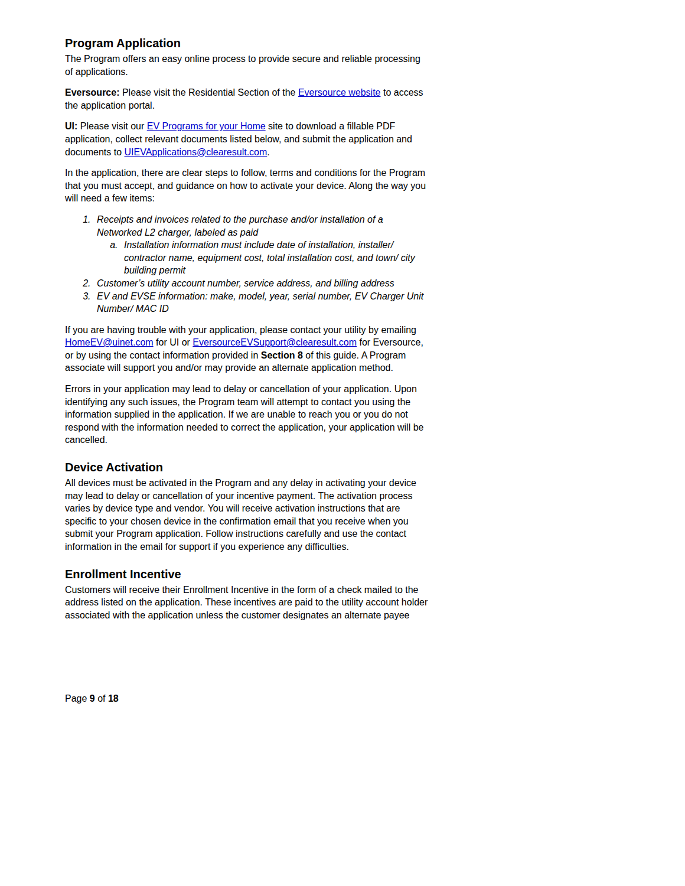Program Application
The Program offers an easy online process to provide secure and reliable processing of applications.
Eversource: Please visit the Residential Section of the Eversource website to access the application portal.
UI: Please visit our EV Programs for your Home site to download a fillable PDF application, collect relevant documents listed below, and submit the application and documents to UIEVApplications@clearesult.com.
In the application, there are clear steps to follow, terms and conditions for the Program that you must accept, and guidance on how to activate your device. Along the way you will need a few items:
Receipts and invoices related to the purchase and/or installation of a Networked L2 charger, labeled as paid
Installation information must include date of installation, installer/ contractor name, equipment cost, total installation cost, and town/ city building permit
Customer’s utility account number, service address, and billing address
EV and EVSE information: make, model, year, serial number, EV Charger Unit Number/ MAC ID
If you are having trouble with your application, please contact your utility by emailing HomeEV@uinet.com for UI or EversourceEVSupport@clearesult.com for Eversource, or by using the contact information provided in Section 8 of this guide. A Program associate will support you and/or may provide an alternate application method.
Errors in your application may lead to delay or cancellation of your application. Upon identifying any such issues, the Program team will attempt to contact you using the information supplied in the application. If we are unable to reach you or you do not respond with the information needed to correct the application, your application will be cancelled.
Device Activation
All devices must be activated in the Program and any delay in activating your device may lead to delay or cancellation of your incentive payment. The activation process varies by device type and vendor. You will receive activation instructions that are specific to your chosen device in the confirmation email that you receive when you submit your Program application. Follow instructions carefully and use the contact information in the email for support if you experience any difficulties.
Enrollment Incentive
Customers will receive their Enrollment Incentive in the form of a check mailed to the address listed on the application. These incentives are paid to the utility account holder associated with the application unless the customer designates an alternate payee
Page 9 of 18